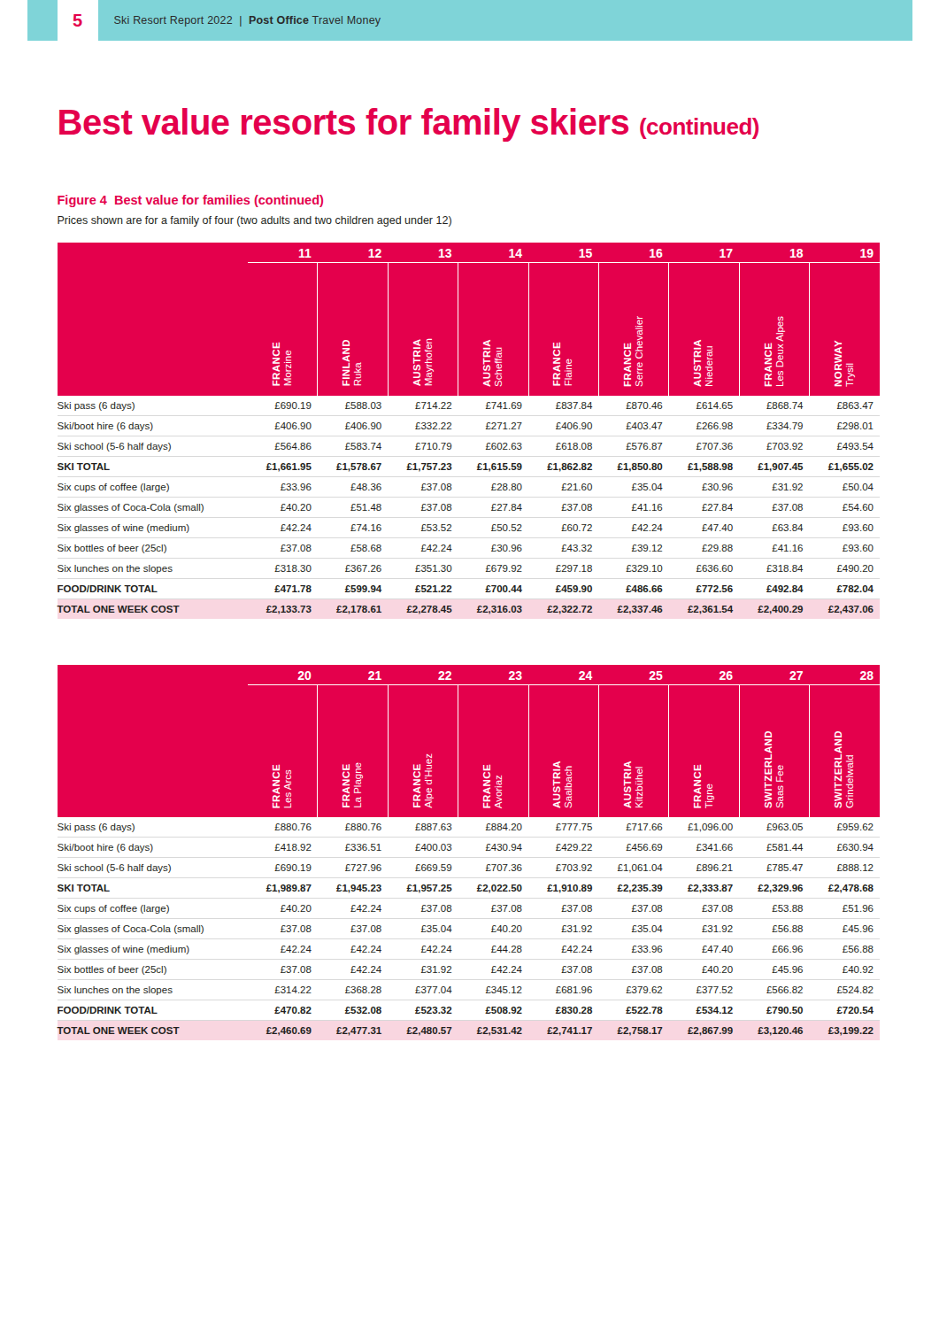5
Ski Resort Report 2022 | Post Office Travel Money
Best value resorts for family skiers (continued)
Figure 4 Best value for families (continued)
Prices shown are for a family of four (two adults and two children aged under 12)
| | 11 | 12 | 13 | 14 | 15 | 16 | 17 | 18 | 19 |
| --- | --- | --- | --- | --- | --- | --- | --- | --- | --- |
| | FRANCE Morzine | FINLAND Ruka | AUSTRIA Mayrhofen | AUSTRIA Scheffau | FRANCE Flaine | FRANCE Serre Chevalier | AUSTRIA Niederau | FRANCE Les Deux Alpes | NORWAY Trysil |
| Ski pass (6 days) | £690.19 | £588.03 | £714.22 | £741.69 | £837.84 | £870.46 | £614.65 | £868.74 | £863.47 |
| Ski/boot hire (6 days) | £406.90 | £406.90 | £332.22 | £271.27 | £406.90 | £403.47 | £266.98 | £334.79 | £298.01 |
| Ski school (5-6 half days) | £564.86 | £583.74 | £710.79 | £602.63 | £618.08 | £576.87 | £707.36 | £703.92 | £493.54 |
| SKI TOTAL | £1,661.95 | £1,578.67 | £1,757.23 | £1,615.59 | £1,862.82 | £1,850.80 | £1,588.98 | £1,907.45 | £1,655.02 |
| Six cups of coffee (large) | £33.96 | £48.36 | £37.08 | £28.80 | £21.60 | £35.04 | £30.96 | £31.92 | £50.04 |
| Six glasses of Coca-Cola (small) | £40.20 | £51.48 | £37.08 | £27.84 | £37.08 | £41.16 | £27.84 | £37.08 | £54.60 |
| Six glasses of wine (medium) | £42.24 | £74.16 | £53.52 | £50.52 | £60.72 | £42.24 | £47.40 | £63.84 | £93.60 |
| Six bottles of beer (25cl) | £37.08 | £58.68 | £42.24 | £30.96 | £43.32 | £39.12 | £29.88 | £41.16 | £93.60 |
| Six lunches on the slopes | £318.30 | £367.26 | £351.30 | £679.92 | £297.18 | £329.10 | £636.60 | £318.84 | £490.20 |
| FOOD/DRINK TOTAL | £471.78 | £599.94 | £521.22 | £700.44 | £459.90 | £486.66 | £772.56 | £492.84 | £782.04 |
| TOTAL ONE WEEK COST | £2,133.73 | £2,178.61 | £2,278.45 | £2,316.03 | £2,322.72 | £2,337.46 | £2,361.54 | £2,400.29 | £2,437.06 |
| | 20 | 21 | 22 | 23 | 24 | 25 | 26 | 27 | 28 |
| --- | --- | --- | --- | --- | --- | --- | --- | --- | --- |
| | FRANCE Les Arcs | FRANCE La Plagne | FRANCE Alpe d'Huez | FRANCE Avoriaz | AUSTRIA Saalbach | AUSTRIA Kitzbühel | FRANCE Tigne | SWITZERLAND Saas Fee | SWITZERLAND Grindelwald |
| Ski pass (6 days) | £880.76 | £880.76 | £887.63 | £884.20 | £777.75 | £717.66 | £1,096.00 | £963.05 | £959.62 |
| Ski/boot hire (6 days) | £418.92 | £336.51 | £400.03 | £430.94 | £429.22 | £456.69 | £341.66 | £581.44 | £630.94 |
| Ski school (5-6 half days) | £690.19 | £727.96 | £669.59 | £707.36 | £703.92 | £1,061.04 | £896.21 | £785.47 | £888.12 |
| SKI TOTAL | £1,989.87 | £1,945.23 | £1,957.25 | £2,022.50 | £1,910.89 | £2,235.39 | £2,333.87 | £2,329.96 | £2,478.68 |
| Six cups of coffee (large) | £40.20 | £42.24 | £37.08 | £37.08 | £37.08 | £37.08 | £37.08 | £53.88 | £51.96 |
| Six glasses of Coca-Cola (small) | £37.08 | £37.08 | £35.04 | £40.20 | £31.92 | £35.04 | £31.92 | £56.88 | £45.96 |
| Six glasses of wine (medium) | £42.24 | £42.24 | £42.24 | £44.28 | £42.24 | £33.96 | £47.40 | £66.96 | £56.88 |
| Six bottles of beer (25cl) | £37.08 | £42.24 | £31.92 | £42.24 | £37.08 | £37.08 | £40.20 | £45.96 | £40.92 |
| Six lunches on the slopes | £314.22 | £368.28 | £377.04 | £345.12 | £681.96 | £379.62 | £377.52 | £566.82 | £524.82 |
| FOOD/DRINK TOTAL | £470.82 | £532.08 | £523.32 | £508.92 | £830.28 | £522.78 | £534.12 | £790.50 | £720.54 |
| TOTAL ONE WEEK COST | £2,460.69 | £2,477.31 | £2,480.57 | £2,531.42 | £2,741.17 | £2,758.17 | £2,867.99 | £3,120.46 | £3,199.22 |